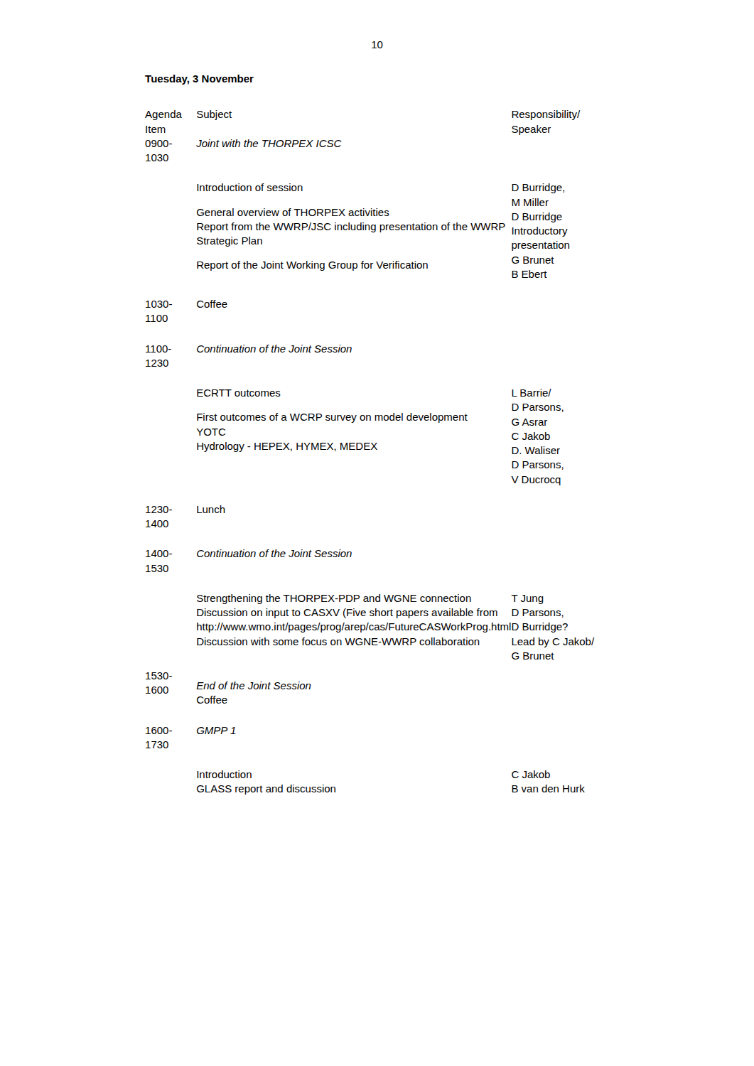10
Tuesday, 3 November
| Agenda Item | Subject | Responsibility/ Speaker |
| 0900- 1030 | Joint with the THORPEX ICSC | |
| | Introduction of session General overview of THORPEX activities Report from the WWRP/JSC including presentation of the WWRP Strategic Plan Report of the Joint Working Group for Verification | D Burridge, M Miller D Burridge Introductory presentation G Brunet B Ebert |
| 1030- 1100 | Coffee | |
| 1100- 1230 | Continuation of the Joint Session | |
| | ECRTT outcomes First outcomes of a WCRP survey on model development YOTC Hydrology - HEPEX, HYMEX, MEDEX | L Barrie/ D Parsons, G Asrar C Jakob D. Waliser D Parsons, V Ducrocq |
| 1230- 1400 | Lunch | |
| 1400- 1530 | Continuation of the Joint Session | |
| | Strengthening the THORPEX-PDP and WGNE connection Discussion on input to CASXV (Five short papers available from http://www.wmo.int/pages/prog/arep/cas/FutureCASWorkProg.html Discussion with some focus on WGNE-WWRP collaboration | T Jung D Parsons, D Burridge? Lead by C Jakob/ G Brunet |
| 1530- 1600 | End of the Joint Session Coffee | |
| 1600- 1730 | GMPP 1 | |
| | Introduction GLASS report and discussion | C Jakob B van den Hurk |